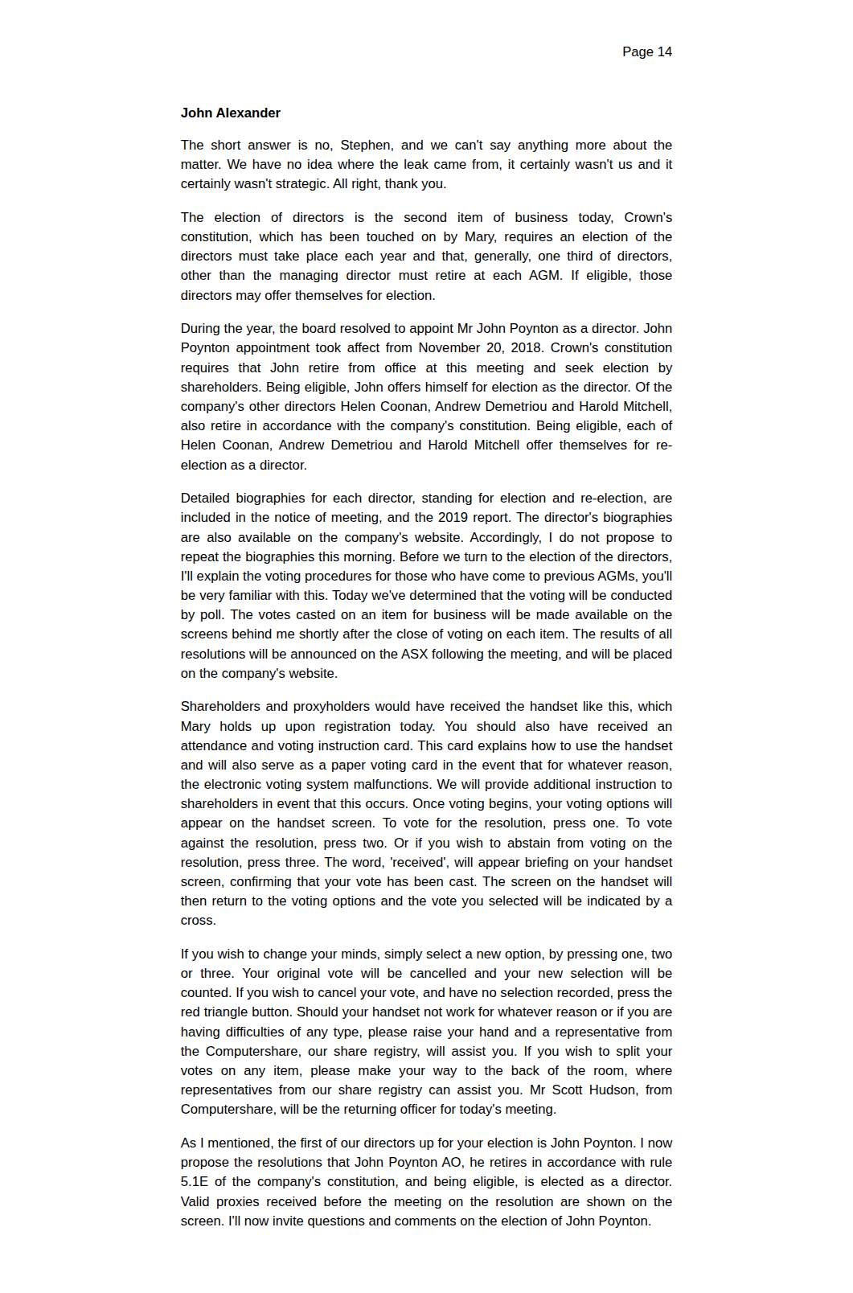Page 14
John Alexander
The short answer is no, Stephen, and we can't say anything more about the matter. We have no idea where the leak came from, it certainly wasn't us and it certainly wasn't strategic. All right, thank you.
The election of directors is the second item of business today, Crown's constitution, which has been touched on by Mary, requires an election of the directors must take place each year and that, generally, one third of directors, other than the managing director must retire at each AGM. If eligible, those directors may offer themselves for election.
During the year, the board resolved to appoint Mr John Poynton as a director. John Poynton appointment took affect from November 20, 2018. Crown's constitution requires that John retire from office at this meeting and seek election by shareholders. Being eligible, John offers himself for election as the director. Of the company's other directors Helen Coonan, Andrew Demetriou and Harold Mitchell, also retire in accordance with the company's constitution. Being eligible, each of Helen Coonan, Andrew Demetriou and Harold Mitchell offer themselves for re-election as a director.
Detailed biographies for each director, standing for election and re-election, are included in the notice of meeting, and the 2019 report. The director's biographies are also available on the company's website. Accordingly, I do not propose to repeat the biographies this morning. Before we turn to the election of the directors, I'll explain the voting procedures for those who have come to previous AGMs, you'll be very familiar with this. Today we've determined that the voting will be conducted by poll. The votes casted on an item for business will be made available on the screens behind me shortly after the close of voting on each item. The results of all resolutions will be announced on the ASX following the meeting, and will be placed on the company's website.
Shareholders and proxyholders would have received the handset like this, which Mary holds up upon registration today. You should also have received an attendance and voting instruction card. This card explains how to use the handset and will also serve as a paper voting card in the event that for whatever reason, the electronic voting system malfunctions. We will provide additional instruction to shareholders in event that this occurs. Once voting begins, your voting options will appear on the handset screen. To vote for the resolution, press one. To vote against the resolution, press two. Or if you wish to abstain from voting on the resolution, press three. The word, 'received', will appear briefing on your handset screen, confirming that your vote has been cast. The screen on the handset will then return to the voting options and the vote you selected will be indicated by a cross.
If you wish to change your minds, simply select a new option, by pressing one, two or three. Your original vote will be cancelled and your new selection will be counted. If you wish to cancel your vote, and have no selection recorded, press the red triangle button. Should your handset not work for whatever reason or if you are having difficulties of any type, please raise your hand and a representative from the Computershare, our share registry, will assist you. If you wish to split your votes on any item, please make your way to the back of the room, where representatives from our share registry can assist you. Mr Scott Hudson, from Computershare, will be the returning officer for today's meeting.
As I mentioned, the first of our directors up for your election is John Poynton. I now propose the resolutions that John Poynton AO, he retires in accordance with rule 5.1E of the company's constitution, and being eligible, is elected as a director. Valid proxies received before the meeting on the resolution are shown on the screen. I'll now invite questions and comments on the election of John Poynton.